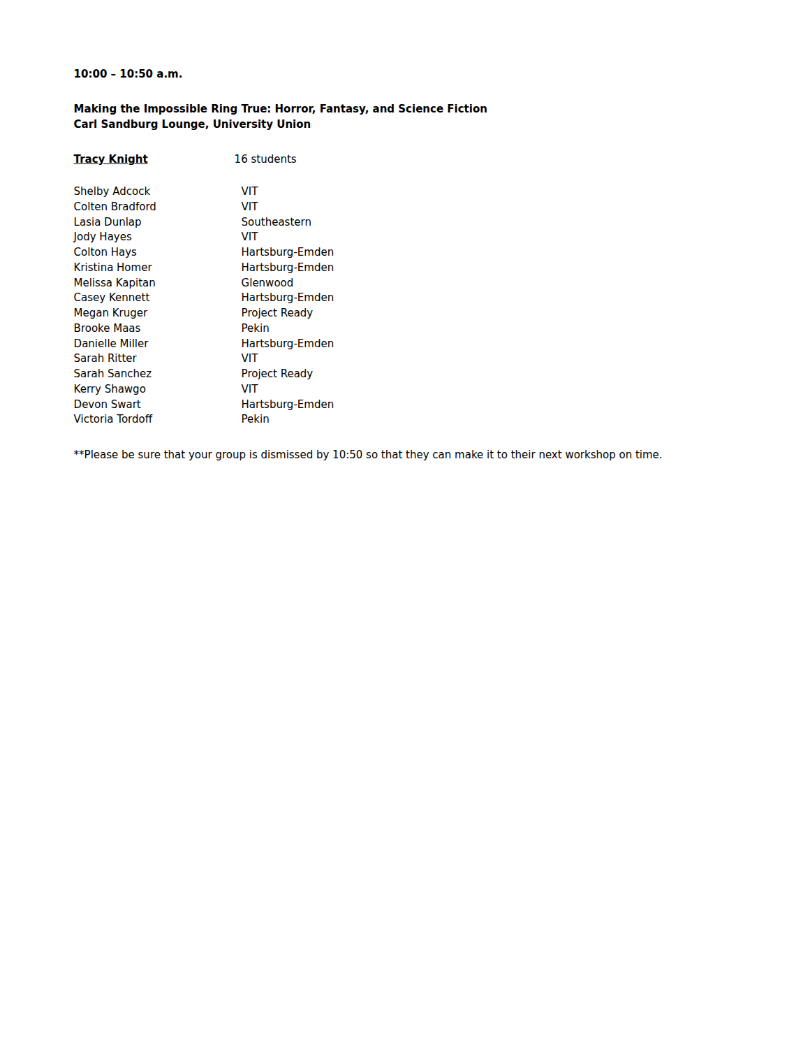10:00 – 10:50 a.m.
Making the Impossible Ring True: Horror, Fantasy, and Science Fiction Carl Sandburg Lounge, University Union
Tracy Knight 16 students
| Shelby Adcock | VIT |
| Colten Bradford | VIT |
| Lasia Dunlap | Southeastern |
| Jody Hayes | VIT |
| Colton Hays | Hartsburg-Emden |
| Kristina Homer | Hartsburg-Emden |
| Melissa Kapitan | Glenwood |
| Casey Kennett | Hartsburg-Emden |
| Megan Kruger | Project Ready |
| Brooke Maas | Pekin |
| Danielle Miller | Hartsburg-Emden |
| Sarah Ritter | VIT |
| Sarah Sanchez | Project Ready |
| Kerry Shawgo | VIT |
| Devon Swart | Hartsburg-Emden |
| Victoria Tordoff | Pekin |
**Please be sure that your group is dismissed by 10:50 so that they can make it to their next workshop on time.